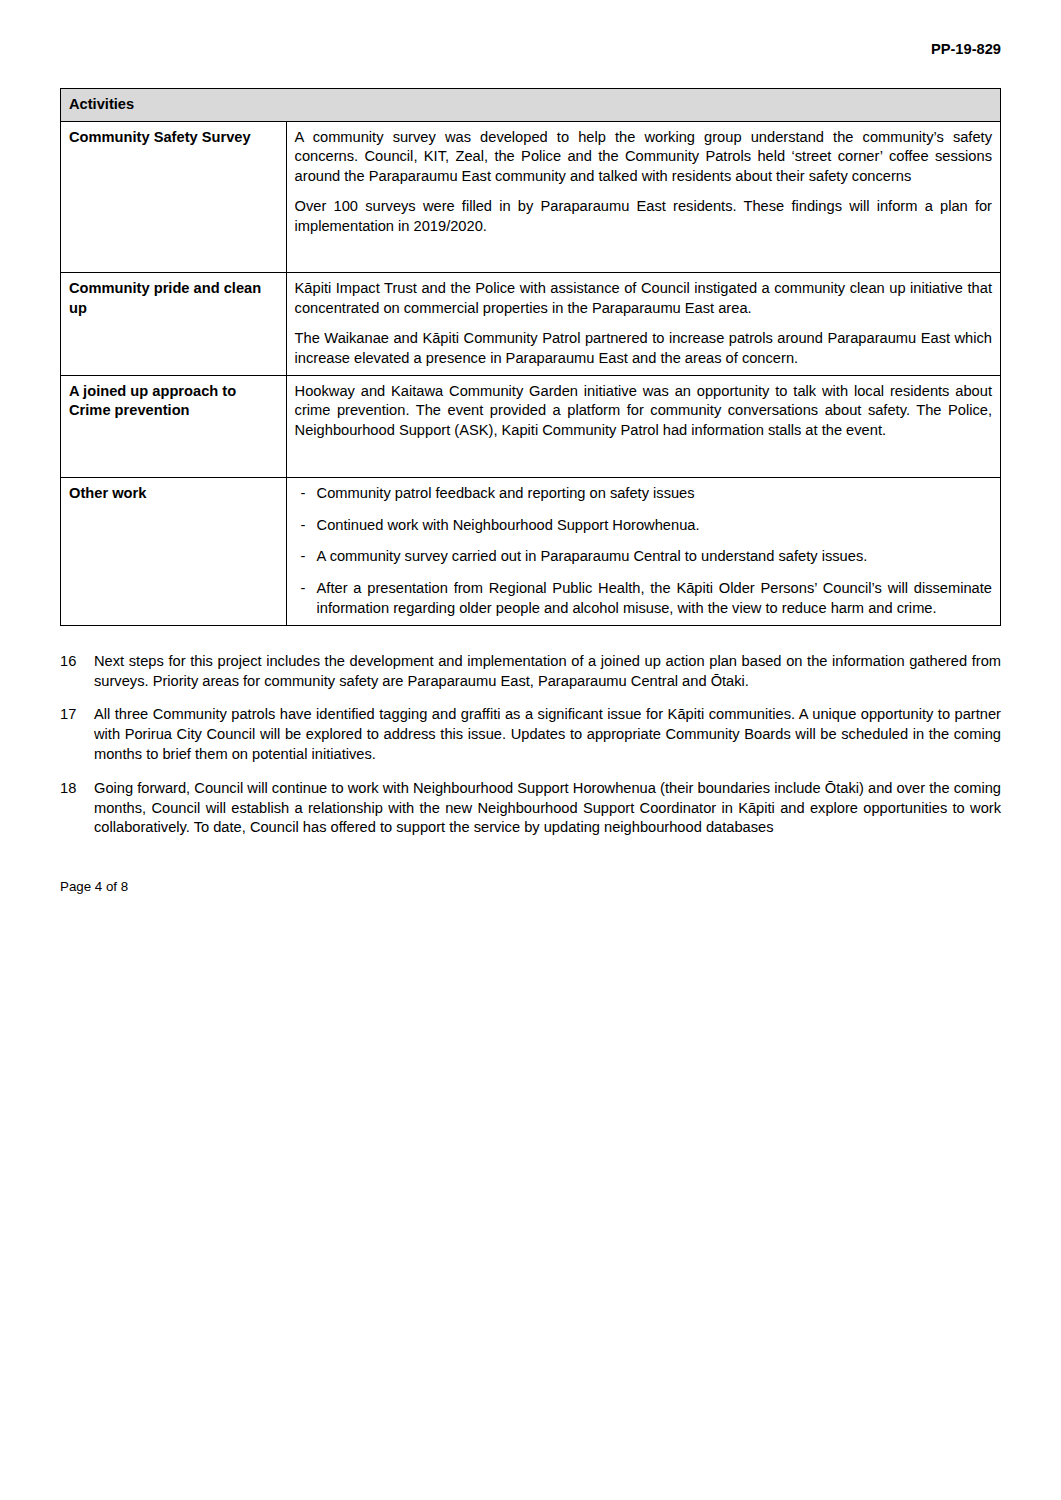PP-19-829
| Activities |
| --- |
| Community Safety Survey | A community survey was developed to help the working group understand the community’s safety concerns. Council, KIT, Zeal, the Police and the Community Patrols held ‘street corner’ coffee sessions around the Paraparaumu East community and talked with residents about their safety concerns Over 100 surveys were filled in by Paraparaumu East residents. These findings will inform a plan for implementation in 2019/2020. |
| Community pride and clean up | Kāpiti Impact Trust and the Police with assistance of Council instigated a community clean up initiative that concentrated on commercial properties in the Paraparaumu East area. The Waikanae and Kāpiti Community Patrol partnered to increase patrols around Paraparaumu East which increase elevated a presence in Paraparaumu East and the areas of concern. |
| A joined up approach to Crime prevention | Hookway and Kaitawa Community Garden initiative was an opportunity to talk with local residents about crime prevention. The event provided a platform for community conversations about safety. The Police, Neighbourhood Support (ASK), Kapiti Community Patrol had information stalls at the event. |
| Other work | Community patrol feedback and reporting on safety issues Continued work with Neighbourhood Support Horowhenua. A community survey carried out in Paraparaumu Central to understand safety issues. After a presentation from Regional Public Health, the Kāpiti Older Persons’ Council’s will disseminate information regarding older people and alcohol misuse, with the view to reduce harm and crime. |
Next steps for this project includes the development and implementation of a joined up action plan based on the information gathered from surveys. Priority areas for community safety are Paraparaumu East, Paraparaumu Central and Ōtaki.
All three Community patrols have identified tagging and graffiti as a significant issue for Kāpiti communities. A unique opportunity to partner with Porirua City Council will be explored to address this issue. Updates to appropriate Community Boards will be scheduled in the coming months to brief them on potential initiatives.
Going forward, Council will continue to work with Neighbourhood Support Horowhenua (their boundaries include Ōtaki) and over the coming months, Council will establish a relationship with the new Neighbourhood Support Coordinator in Kāpiti and explore opportunities to work collaboratively. To date, Council has offered to support the service by updating neighbourhood databases
Page 4 of 8